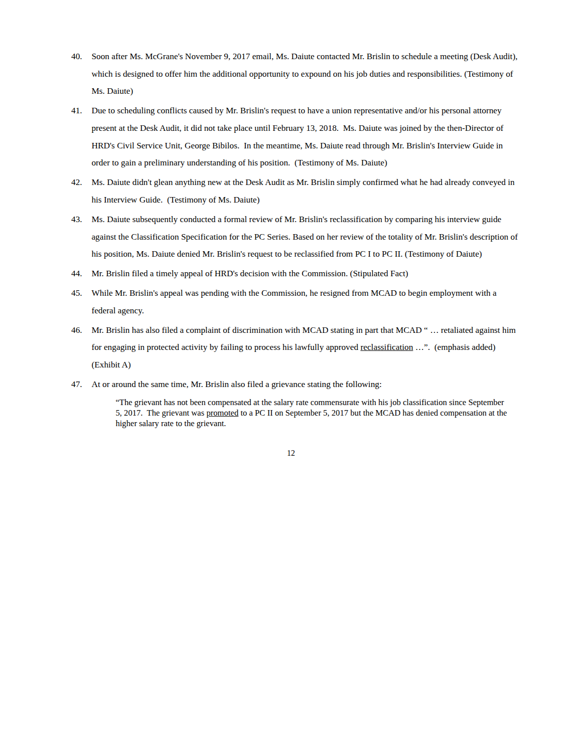Soon after Ms. McGrane's November 9, 2017 email, Ms. Daiute contacted Mr. Brislin to schedule a meeting (Desk Audit), which is designed to offer him the additional opportunity to expound on his job duties and responsibilities. (Testimony of Ms. Daiute)
Due to scheduling conflicts caused by Mr. Brislin's request to have a union representative and/or his personal attorney present at the Desk Audit, it did not take place until February 13, 2018. Ms. Daiute was joined by the then-Director of HRD's Civil Service Unit, George Bibilos. In the meantime, Ms. Daiute read through Mr. Brislin's Interview Guide in order to gain a preliminary understanding of his position. (Testimony of Ms. Daiute)
Ms. Daiute didn't glean anything new at the Desk Audit as Mr. Brislin simply confirmed what he had already conveyed in his Interview Guide. (Testimony of Ms. Daiute)
Ms. Daiute subsequently conducted a formal review of Mr. Brislin's reclassification by comparing his interview guide against the Classification Specification for the PC Series. Based on her review of the totality of Mr. Brislin's description of his position, Ms. Daiute denied Mr. Brislin's request to be reclassified from PC I to PC II. (Testimony of Daiute)
Mr. Brislin filed a timely appeal of HRD's decision with the Commission. (Stipulated Fact)
While Mr. Brislin's appeal was pending with the Commission, he resigned from MCAD to begin employment with a federal agency.
Mr. Brislin has also filed a complaint of discrimination with MCAD stating in part that MCAD “ … retaliated against him for engaging in protected activity by failing to process his lawfully approved reclassification …”. (emphasis added) (Exhibit A)
At or around the same time, Mr. Brislin also filed a grievance stating the following:
“The grievant has not been compensated at the salary rate commensurate with his job classification since September 5, 2017. The grievant was promoted to a PC II on September 5, 2017 but the MCAD has denied compensation at the higher salary rate to the grievant.
12